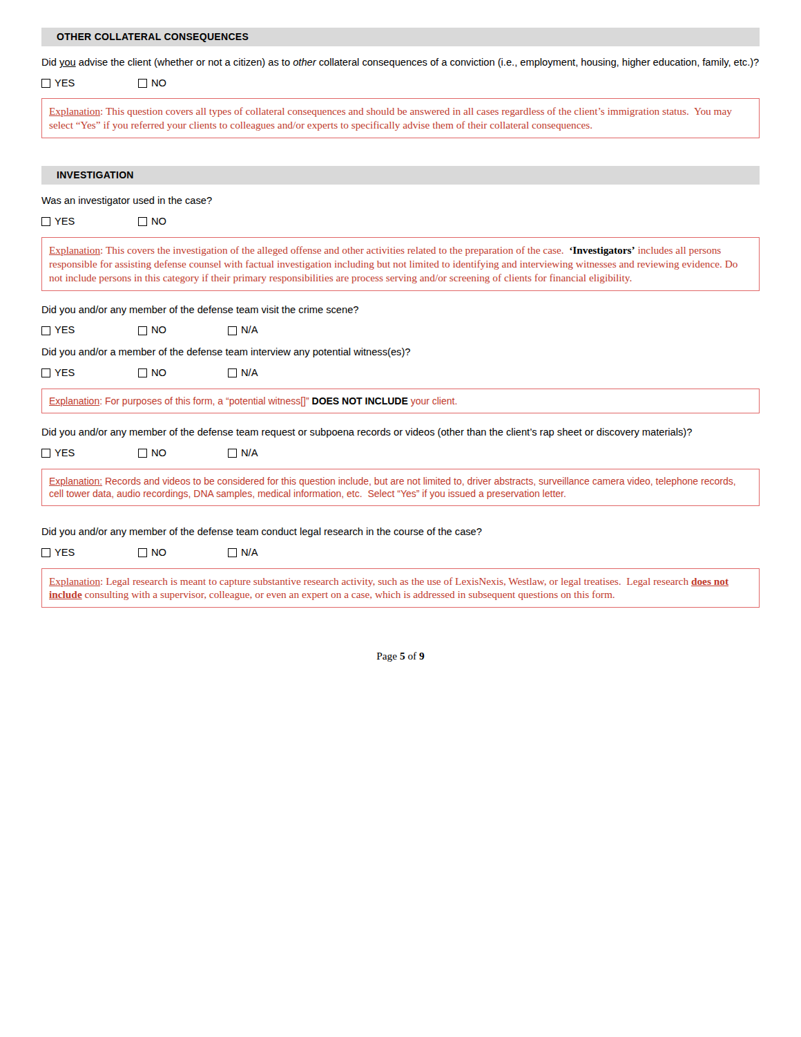OTHER COLLATERAL CONSEQUENCES
Did you advise the client (whether or not a citizen) as to other collateral consequences of a conviction (i.e., employment, housing, higher education, family, etc.)?
YES NO
Explanation: This question covers all types of collateral consequences and should be answered in all cases regardless of the client’s immigration status. You may select “Yes” if you referred your clients to colleagues and/or experts to specifically advise them of their collateral consequences.
INVESTIGATION
Was an investigator used in the case?
YES NO
Explanation: This covers the investigation of the alleged offense and other activities related to the preparation of the case. ‘Investigators’ includes all persons responsible for assisting defense counsel with factual investigation including but not limited to identifying and interviewing witnesses and reviewing evidence. Do not include persons in this category if their primary responsibilities are process serving and/or screening of clients for financial eligibility.
Did you and/or any member of the defense team visit the crime scene?
YES NO N/A
Did you and/or a member of the defense team interview any potential witness(es)?
YES NO N/A
Explanation: For purposes of this form, a “potential witness[]” DOES NOT INCLUDE your client.
Did you and/or any member of the defense team request or subpoena records or videos (other than the client’s rap sheet or discovery materials)?
YES NO N/A
Explanation: Records and videos to be considered for this question include, but are not limited to, driver abstracts, surveillance camera video, telephone records, cell tower data, audio recordings, DNA samples, medical information, etc. Select “Yes” if you issued a preservation letter.
Did you and/or any member of the defense team conduct legal research in the course of the case?
YES NO N/A
Explanation: Legal research is meant to capture substantive research activity, such as the use of LexisNexis, Westlaw, or legal treatises. Legal research does not include consulting with a supervisor, colleague, or even an expert on a case, which is addressed in subsequent questions on this form.
Page 5 of 9